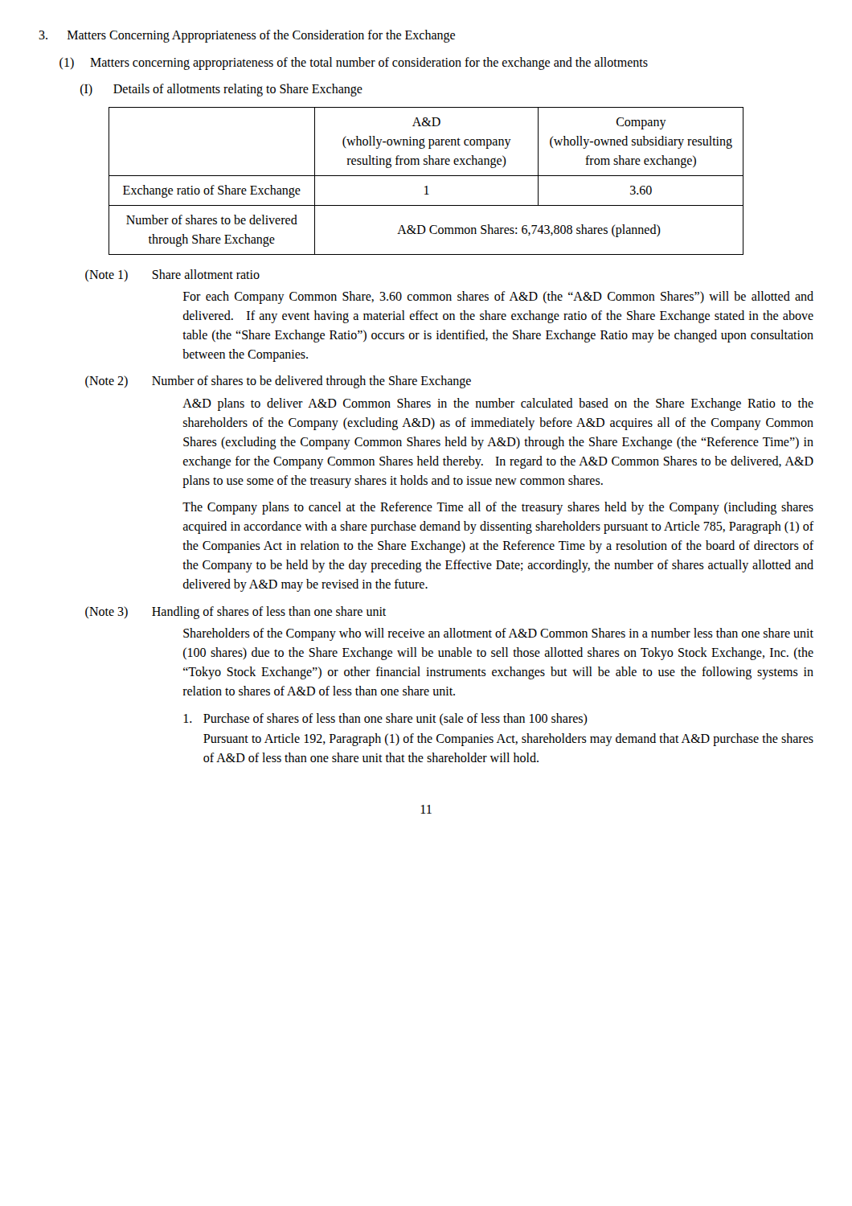3.
Matters Concerning Appropriateness of the Consideration for the Exchange
(1)
Matters concerning appropriateness of the total number of consideration for the exchange and the allotments
(I)
Details of allotments relating to Share Exchange
| | A&D (wholly-owning parent company resulting from share exchange) | Company (wholly-owned subsidiary resulting from share exchange) |
| Exchange ratio of Share Exchange | 1 | 3.60 |
| Number of shares to be delivered through Share Exchange | A&D Common Shares: 6,743,808 shares (planned) |
(Note 1)
Share allotment ratio
For each Company Common Share, 3.60 common shares of A&D (the “A&D Common Shares”) will be allotted and delivered. If any event having a material effect on the share exchange ratio of the Share Exchange stated in the above table (the “Share Exchange Ratio”) occurs or is identified, the Share Exchange Ratio may be changed upon consultation between the Companies.
(Note 2)
Number of shares to be delivered through the Share Exchange
A&D plans to deliver A&D Common Shares in the number calculated based on the Share Exchange Ratio to the shareholders of the Company (excluding A&D) as of immediately before A&D acquires all of the Company Common Shares (excluding the Company Common Shares held by A&D) through the Share Exchange (the “Reference Time”) in exchange for the Company Common Shares held thereby. In regard to the A&D Common Shares to be delivered, A&D plans to use some of the treasury shares it holds and to issue new common shares.
The Company plans to cancel at the Reference Time all of the treasury shares held by the Company (including shares acquired in accordance with a share purchase demand by dissenting shareholders pursuant to Article 785, Paragraph (1) of the Companies Act in relation to the Share Exchange) at the Reference Time by a resolution of the board of directors of the Company to be held by the day preceding the Effective Date; accordingly, the number of shares actually allotted and delivered by A&D may be revised in the future.
(Note 3)
Handling of shares of less than one share unit
Shareholders of the Company who will receive an allotment of A&D Common Shares in a number less than one share unit (100 shares) due to the Share Exchange will be unable to sell those allotted shares on Tokyo Stock Exchange, Inc. (the “Tokyo Stock Exchange”) or other financial instruments exchanges but will be able to use the following systems in relation to shares of A&D of less than one share unit.
1.
Purchase of shares of less than one share unit (sale of less than 100 shares)
Pursuant to Article 192, Paragraph (1) of the Companies Act, shareholders may demand that A&D purchase the shares of A&D of less than one share unit that the shareholder will hold.
11